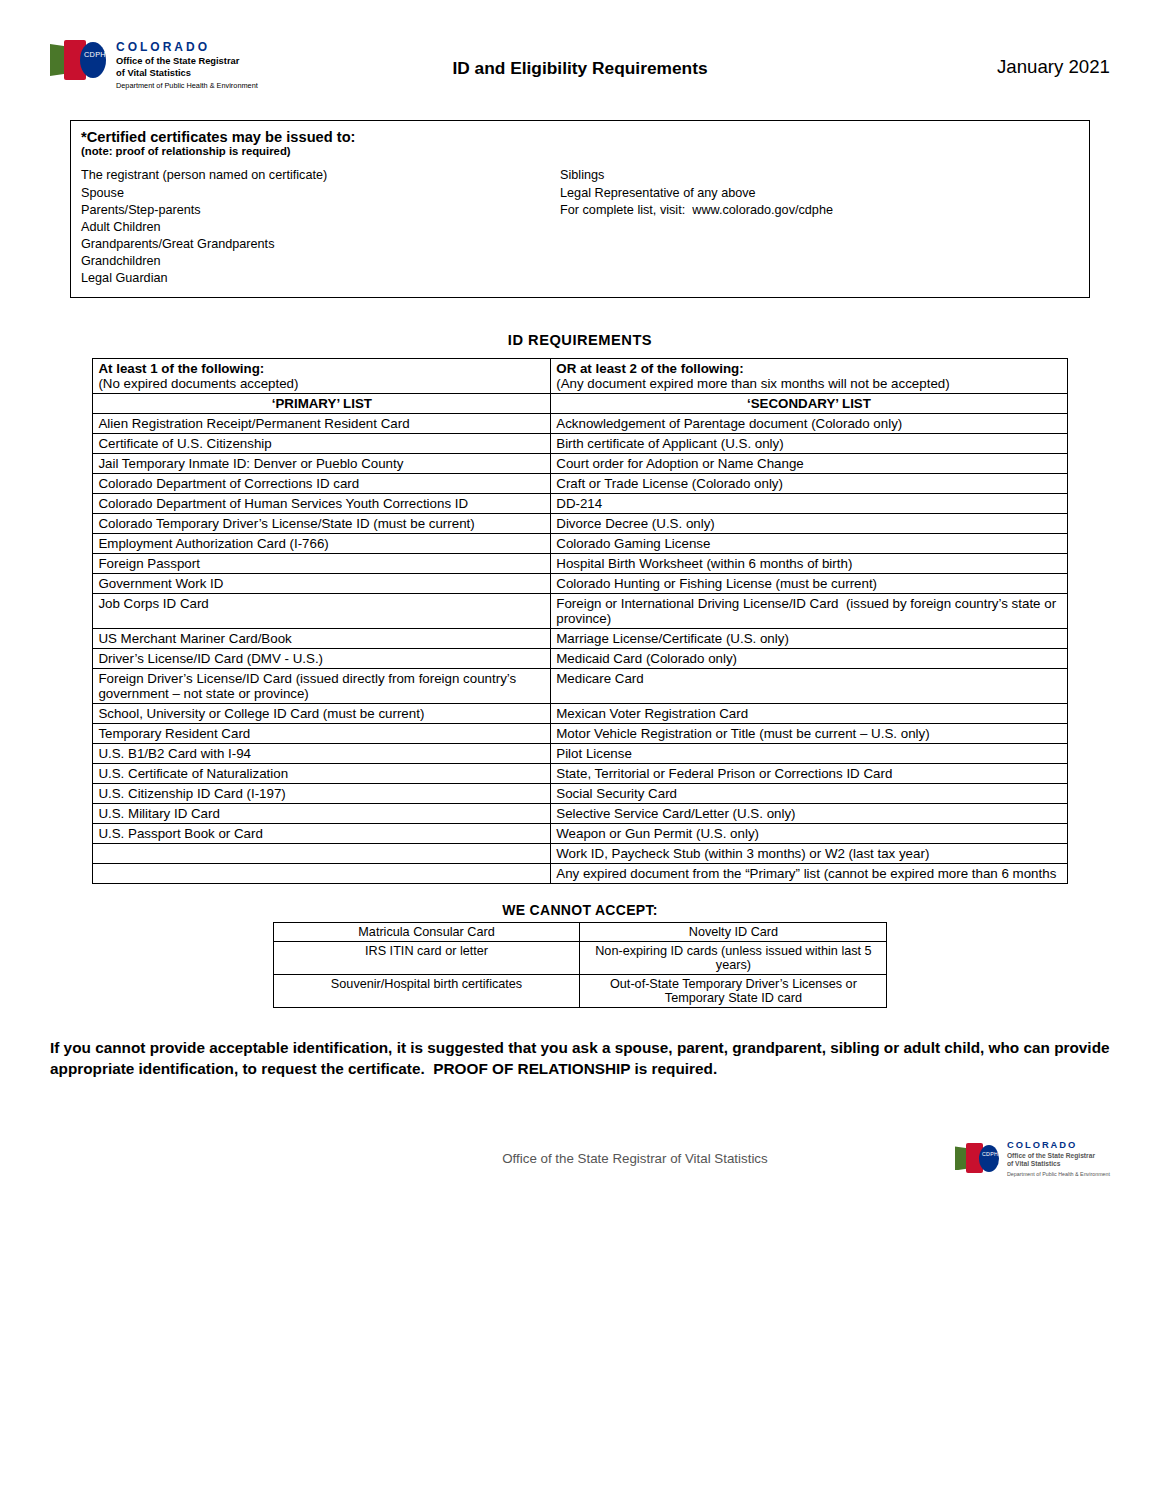CDPHE COLORADO Office of the State Registrar
of Vital Statistics Department of Public Health & Environment
ID and Eligibility Requirements
January 2021
*Certified certificates may be issued to:
(note: proof of relationship is required)
The registrant (person named on certificate)
Spouse
Parents/Step-parents
Adult Children
Grandparents/Great Grandparents
Grandchildren
Legal Guardian
Siblings
Legal Representative of any above
For complete list, visit: www.colorado.gov/cdphe
ID REQUIREMENTS
| At least 1 of the following: (No expired documents accepted) | OR at least 2 of the following: (Any document expired more than six months will not be accepted) |
| ‘PRIMARY’ LIST | ‘SECONDARY’ LIST |
| Alien Registration Receipt/Permanent Resident Card | Acknowledgement of Parentage document (Colorado only) |
| Certificate of U.S. Citizenship | Birth certificate of Applicant (U.S. only) |
| Jail Temporary Inmate ID: Denver or Pueblo County | Court order for Adoption or Name Change |
| Colorado Department of Corrections ID card | Craft or Trade License (Colorado only) |
| Colorado Department of Human Services Youth Corrections ID | DD-214 |
| Colorado Temporary Driver’s License/State ID (must be current) | Divorce Decree (U.S. only) |
| Employment Authorization Card (I-766) | Colorado Gaming License |
| Foreign Passport | Hospital Birth Worksheet (within 6 months of birth) |
| Government Work ID | Colorado Hunting or Fishing License (must be current) |
| Job Corps ID Card | Foreign or International Driving License/ID Card (issued by foreign country’s state or province) |
| US Merchant Mariner Card/Book | Marriage License/Certificate (U.S. only) |
| Driver’s License/ID Card (DMV - U.S.) | Medicaid Card (Colorado only) |
| Foreign Driver’s License/ID Card (issued directly from foreign country’s government – not state or province) | Medicare Card |
| School, University or College ID Card (must be current) | Mexican Voter Registration Card |
| Temporary Resident Card | Motor Vehicle Registration or Title (must be current – U.S. only) |
| U.S. B1/B2 Card with I-94 | Pilot License |
| U.S. Certificate of Naturalization | State, Territorial or Federal Prison or Corrections ID Card |
| U.S. Citizenship ID Card (I-197) | Social Security Card |
| U.S. Military ID Card | Selective Service Card/Letter (U.S. only) |
| U.S. Passport Book or Card | Weapon or Gun Permit (U.S. only) |
| | Work ID, Paycheck Stub (within 3 months) or W2 (last tax year) |
| | Any expired document from the “Primary” list (cannot be expired more than 6 months |
WE CANNOT ACCEPT:
| Matricula Consular Card | Novelty ID Card |
| IRS ITIN card or letter | Non-expiring ID cards (unless issued within last 5 years) |
| Souvenir/Hospital birth certificates | Out-of-State Temporary Driver’s Licenses or Temporary State ID card |
If you cannot provide acceptable identification, it is suggested that you ask a spouse, parent, grandparent, sibling or adult child, who can provide appropriate identification, to request the certificate. PROOF OF RELATIONSHIP is required.
Office of the State Registrar of Vital Statistics
CDPHE COLORADO Office of the State Registrar
of Vital Statistics Department of Public Health & Environment